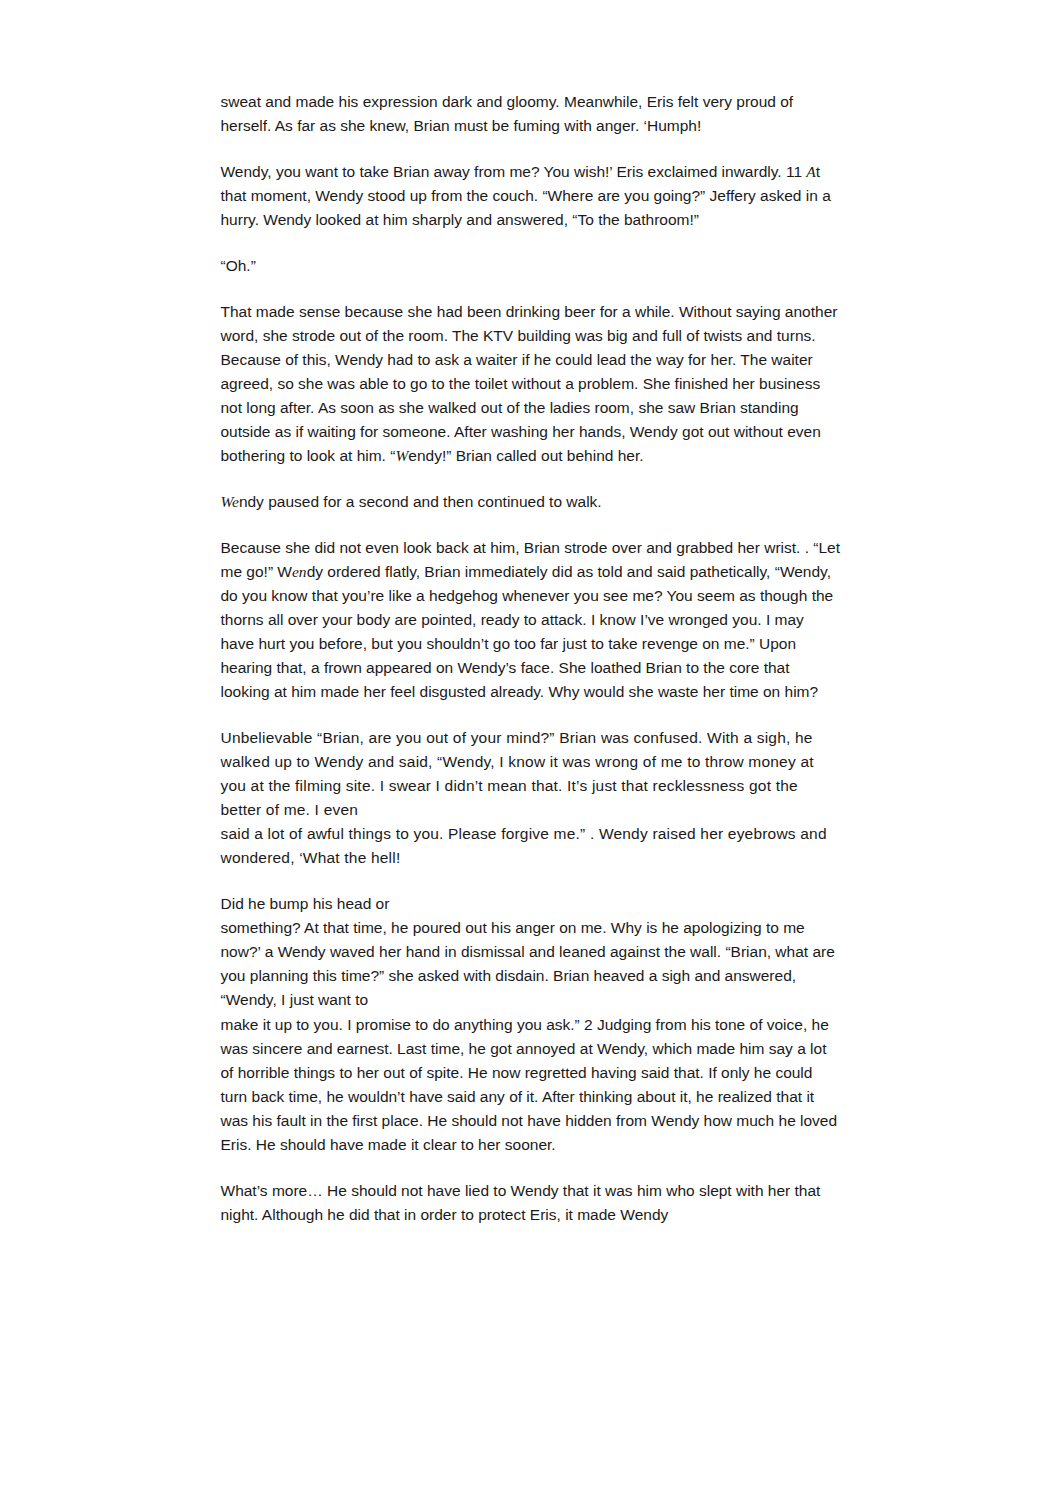sweat and made his expression dark and gloomy. Meanwhile, Eris felt very proud of herself. As far as she knew, Brian must be fuming with anger. ‘Humph!
Wendy, you want to take Brian away from me? You wish!’ Eris exclaimed inwardly. 11 At that moment, Wendy stood up from the couch. “Where are you going?” Jeffery asked in a hurry. Wendy looked at him sharply and answered, “To the bathroom!”
“Oh.”
That made sense because she had been drinking beer for a while. Without saying another word, she strode out of the room. The KTV building was big and full of twists and turns. Because of this, Wendy had to ask a waiter if he could lead the way for her. The waiter agreed, so she was able to go to the toilet without a problem. She finished her business not long after. As soon as she walked out of the ladies room, she saw Brian standing outside as if waiting for someone. After washing her hands, Wendy got out without even bothering to look at him. “Wendy!” Brian called out behind her.
Wendy paused for a second and then continued to walk.
Because she did not even look back at him, Brian strode over and grabbed her wrist. . “Let me go!” Wendy ordered flatly, Brian immediately did as told and said pathetically, “Wendy, do you know that you’re like a hedgehog whenever you see me? You seem as though the thorns all over your body are pointed, ready to attack. I know I’ve wronged you. I may have hurt you before, but you shouldn’t go too far just to take revenge on me.” Upon hearing that, a frown appeared on Wendy’s face. She loathed Brian to the core that looking at him made her feel disgusted already. Why would she waste her time on him?
Unbelievable “Brian, are you out of your mind?” Brian was confused. With a sigh, he walked up to Wendy and said, “Wendy, I know it was wrong of me to throw money at you at the filming site. I swear I didn’t mean that. It’s just that recklessness got the better of me. I even
said a lot of awful things to you. Please forgive me.” . Wendy raised her eyebrows and wondered, ‘What the hell!
Did he bump his head or
something? At that time, he poured out his anger on me. Why is he apologizing to me now?’ a Wendy waved her hand in dismissal and leaned against the wall. “Brian, what are you planning this time?” she asked with disdain. Brian heaved a sigh and answered, “Wendy, I just want to
make it up to you. I promise to do anything you ask.” 2 Judging from his tone of voice, he was sincere and earnest. Last time, he got annoyed at Wendy, which made him say a lot of horrible things to her out of spite. He now regretted having said that. If only he could turn back time, he wouldn’t have said any of it. After thinking about it, he realized that it was his fault in the first place. He should not have hidden from Wendy how much he loved Eris. He should have made it clear to her sooner.
What’s more… He should not have lied to Wendy that it was him who slept with her that night. Although he did that in order to protect Eris, it made Wendy